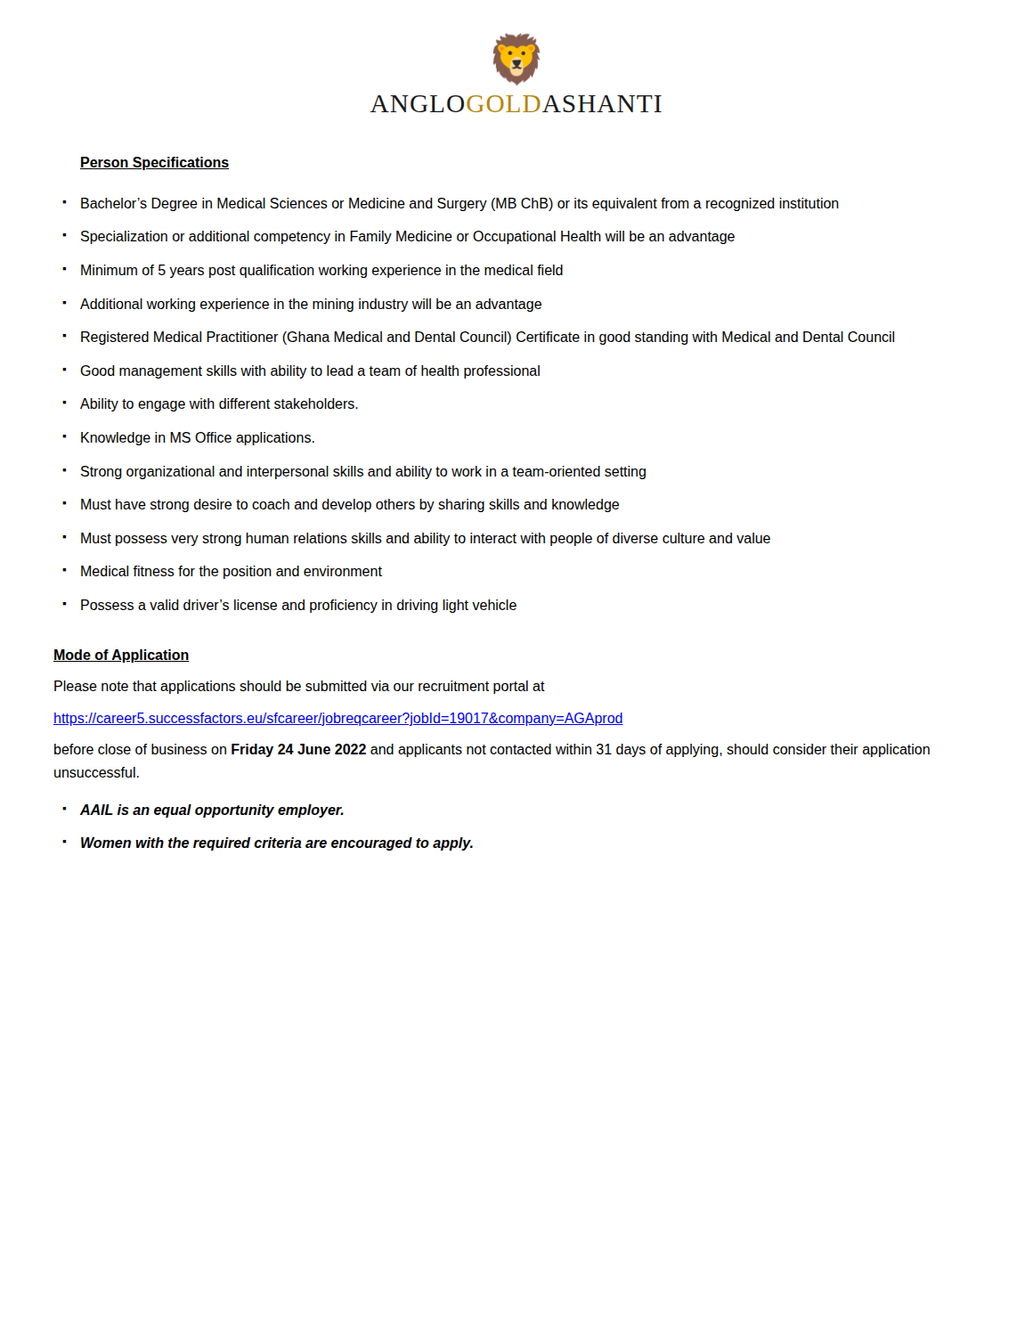🦁
ANGLO GOLD ASHANTI
Person Specifications
Bachelor’s Degree in Medical Sciences or Medicine and Surgery (MB ChB) or its equivalent from a recognized institution
Specialization or additional competency in Family Medicine or Occupational Health will be an advantage
Minimum of 5 years post qualification working experience in the medical field
Additional working experience in the mining industry will be an advantage
Registered Medical Practitioner (Ghana Medical and Dental Council) Certificate in good standing with Medical and Dental Council
Good management skills with ability to lead a team of health professional
Ability to engage with different stakeholders.
Knowledge in MS Office applications.
Strong organizational and interpersonal skills and ability to work in a team-oriented setting
Must have strong desire to coach and develop others by sharing skills and knowledge
Must possess very strong human relations skills and ability to interact with people of diverse culture and value
Medical fitness for the position and environment
Possess a valid driver’s license and proficiency in driving light vehicle
Mode of Application
Please note that applications should be submitted via our recruitment portal at
https://career5.successfactors.eu/sfcareer/jobreqcareer?jobId=19017&company=AGAprod
before close of business on Friday 24 June 2022 and applicants not contacted within 31 days of applying, should consider their application unsuccessful.
AAIL is an equal opportunity employer.
Women with the required criteria are encouraged to apply.